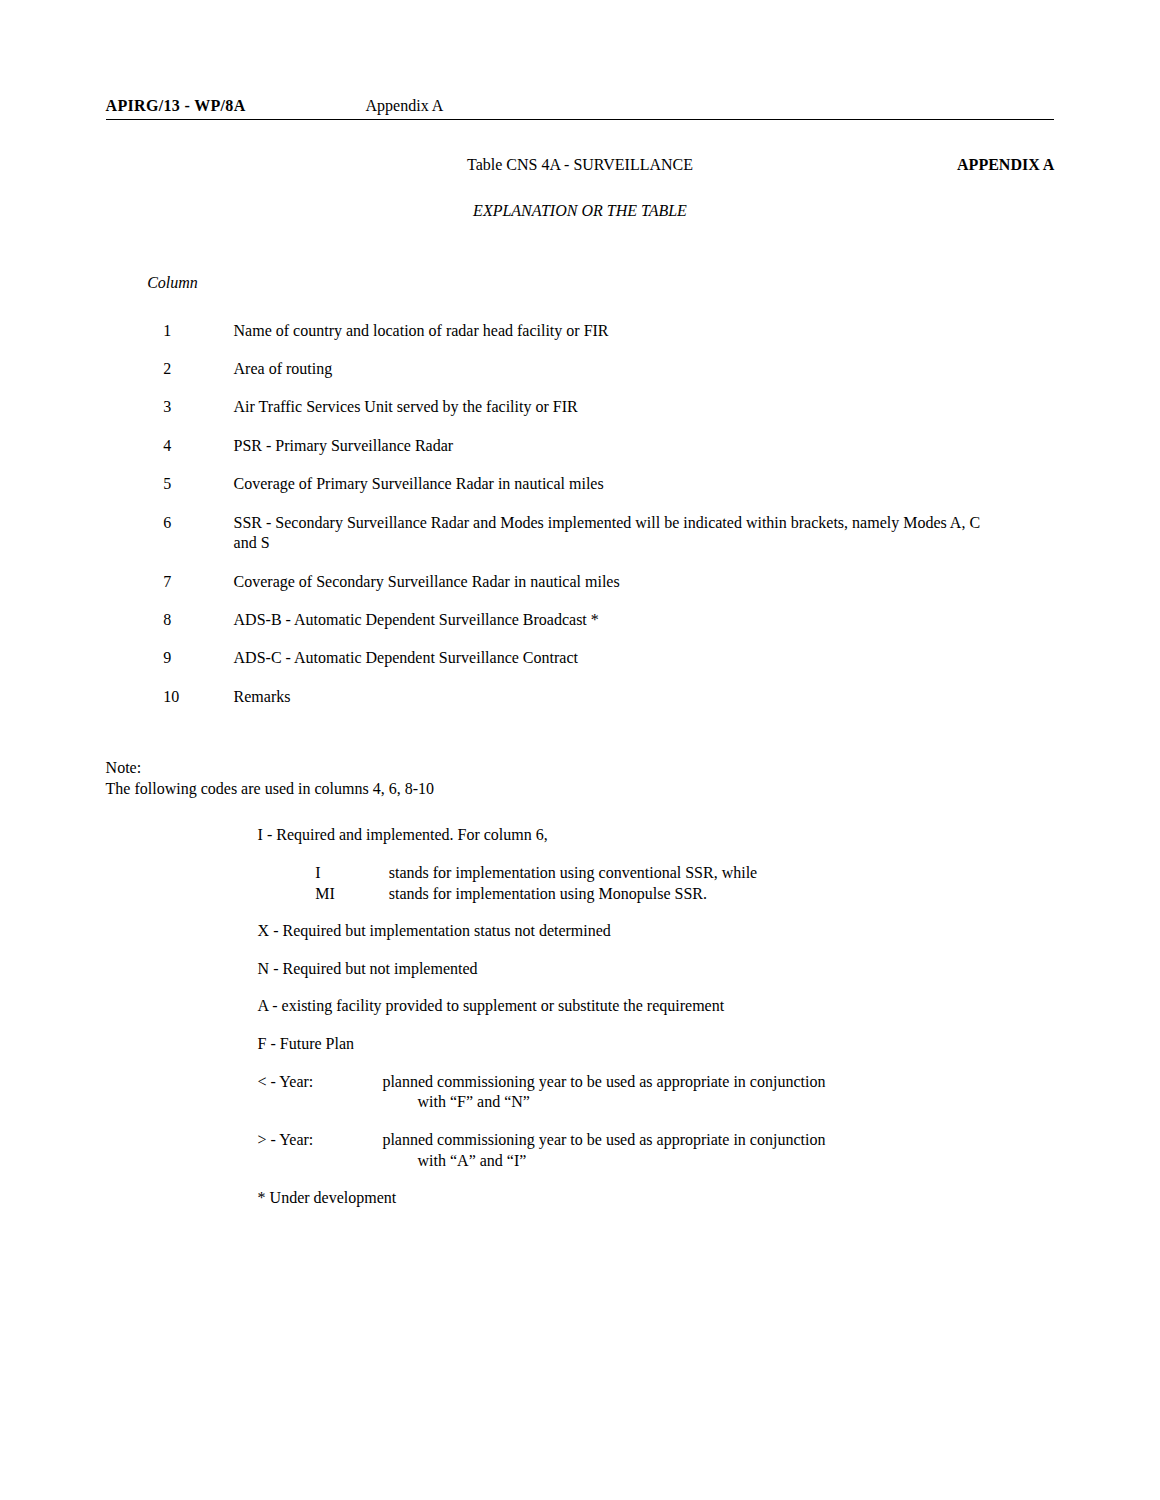APIRG/13 - WP/8A Appendix A
Table CNS 4A - SURVEILLANCE APPENDIX A
EXPLANATION OR THE TABLE
Column
| 1 | Name of country and location of radar head facility or FIR |
| 2 | Area of routing |
| 3 | Air Traffic Services Unit served by the facility or FIR |
| 4 | PSR - Primary Surveillance Radar |
| 5 | Coverage of Primary Surveillance Radar in nautical miles |
| 6 | SSR - Secondary Surveillance Radar and Modes implemented will be indicated within brackets, namely Modes A, C and S |
| 7 | Coverage of Secondary Surveillance Radar in nautical miles |
| 8 | ADS-B - Automatic Dependent Surveillance Broadcast * |
| 9 | ADS-C - Automatic Dependent Surveillance Contract |
| 10 | Remarks |
Note:
The following codes are used in columns 4, 6, 8-10
I - Required and implemented. For column 6,
| I | stands for implementation using conventional SSR, while |
| MI | stands for implementation using Monopulse SSR. |
X - Required but implementation status not determined
N - Required but not implemented
A - existing facility provided to supplement or substitute the requirement
F - Future Plan
| < - Year: | planned commissioning year to be used as appropriate in conjunction with “F” and “N” |
| > - Year: | planned commissioning year to be used as appropriate in conjunction with “A” and “I” |
* Under development